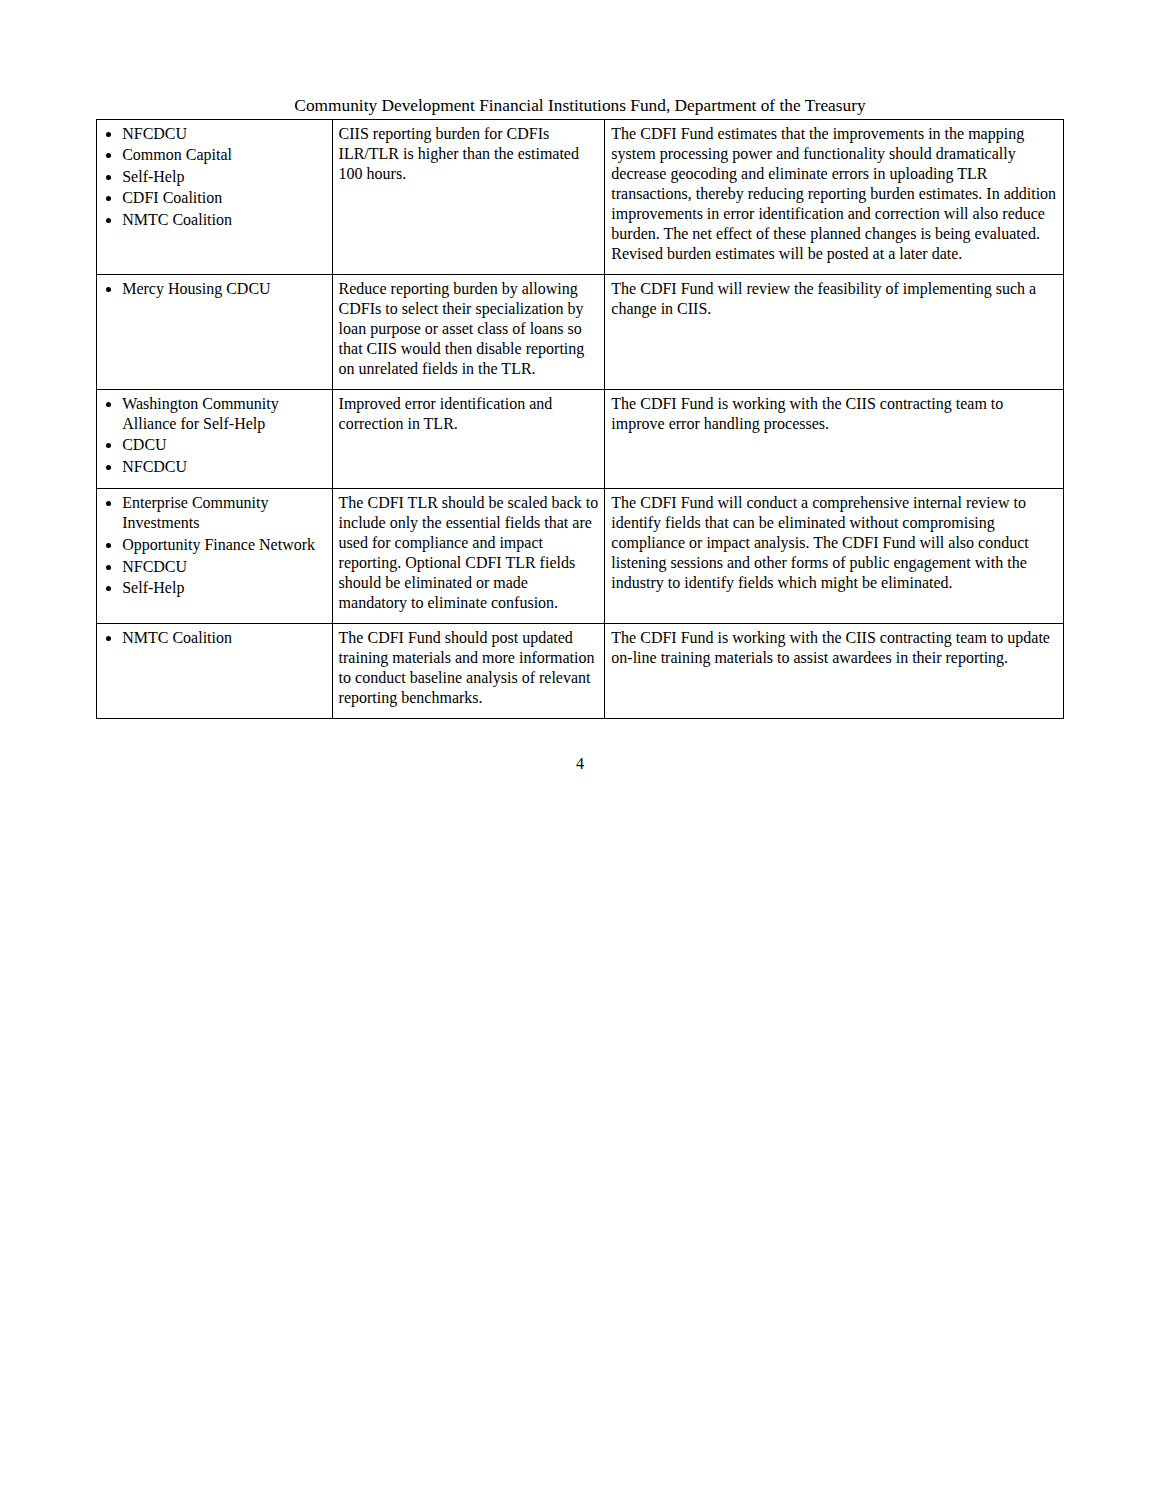Community Development Financial Institutions Fund, Department of the Treasury
| NFCDCU Common Capital Self-Help CDFI Coalition NMTC Coalition | CIIS reporting burden for CDFIs ILR/TLR is higher than the estimated 100 hours. | The CDFI Fund estimates that the improvements in the mapping system processing power and functionality should dramatically decrease geocoding and eliminate errors in uploading TLR transactions, thereby reducing reporting burden estimates. In addition improvements in error identification and correction will also reduce burden. The net effect of these planned changes is being evaluated. Revised burden estimates will be posted at a later date. |
| Mercy Housing CDCU | Reduce reporting burden by allowing CDFIs to select their specialization by loan purpose or asset class of loans so that CIIS would then disable reporting on unrelated fields in the TLR. | The CDFI Fund will review the feasibility of implementing such a change in CIIS. |
| Washington Community Alliance for Self-Help CDCU NFCDCU | Improved error identification and correction in TLR. | The CDFI Fund is working with the CIIS contracting team to improve error handling processes. |
| Enterprise Community Investments Opportunity Finance Network NFCDCU Self-Help | The CDFI TLR should be scaled back to include only the essential fields that are used for compliance and impact reporting. Optional CDFI TLR fields should be eliminated or made mandatory to eliminate confusion. | The CDFI Fund will conduct a comprehensive internal review to identify fields that can be eliminated without compromising compliance or impact analysis. The CDFI Fund will also conduct listening sessions and other forms of public engagement with the industry to identify fields which might be eliminated. |
| NMTC Coalition | The CDFI Fund should post updated training materials and more information to conduct baseline analysis of relevant reporting benchmarks. | The CDFI Fund is working with the CIIS contracting team to update on-line training materials to assist awardees in their reporting. |
4